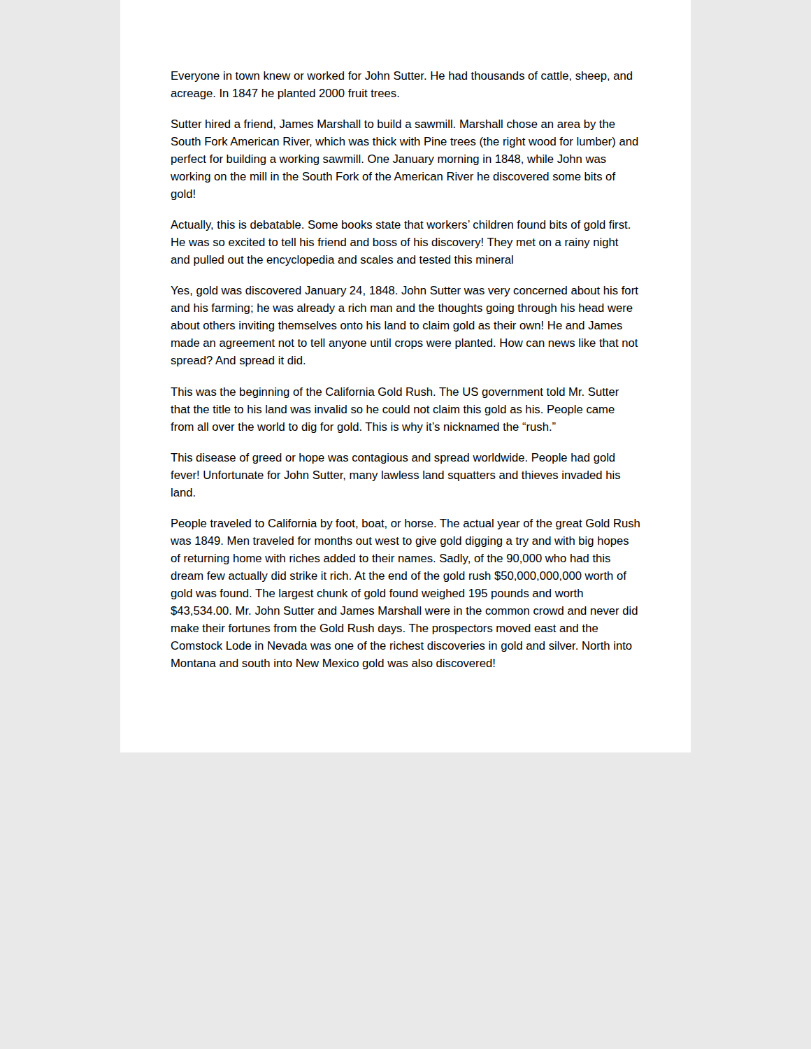Everyone in town knew or worked for John Sutter. He had thousands of cattle, sheep, and acreage. In 1847 he planted 2000 fruit trees.
Sutter hired a friend, James Marshall to build a sawmill. Marshall chose an area by the South Fork American River, which was thick with Pine trees (the right wood for lumber) and perfect for building a working sawmill. One January morning in 1848, while John was working on the mill in the South Fork of the American River he discovered some bits of gold!
Actually, this is debatable. Some books state that workers’ children found bits of gold first. He was so excited to tell his friend and boss of his discovery! They met on a rainy night and pulled out the encyclopedia and scales and tested this mineral
Yes, gold was discovered January 24, 1848. John Sutter was very concerned about his fort and his farming; he was already a rich man and the thoughts going through his head were about others inviting themselves onto his land to claim gold as their own! He and James made an agreement not to tell anyone until crops were planted. How can news like that not spread? And spread it did.
This was the beginning of the California Gold Rush. The US government told Mr. Sutter that the title to his land was invalid so he could not claim this gold as his. People came from all over the world to dig for gold. This is why it’s nicknamed the “rush.”
This disease of greed or hope was contagious and spread worldwide. People had gold fever! Unfortunate for John Sutter, many lawless land squatters and thieves invaded his land.
People traveled to California by foot, boat, or horse. The actual year of the great Gold Rush was 1849. Men traveled for months out west to give gold digging a try and with big hopes of returning home with riches added to their names. Sadly, of the 90,000 who had this dream few actually did strike it rich. At the end of the gold rush $50,000,000,000 worth of gold was found. The largest chunk of gold found weighed 195 pounds and worth $43,534.00. Mr. John Sutter and James Marshall were in the common crowd and never did make their fortunes from the Gold Rush days. The prospectors moved east and the Comstock Lode in Nevada was one of the richest discoveries in gold and silver. North into Montana and south into New Mexico gold was also discovered!